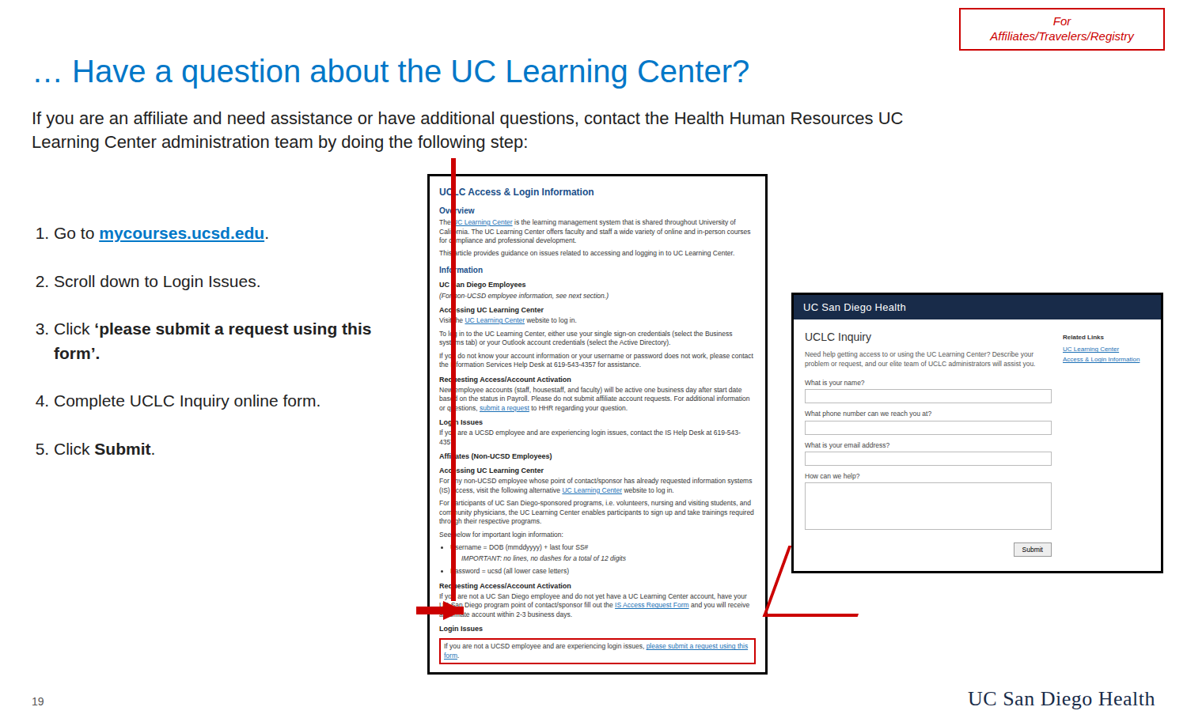For
Affiliates/Travelers/Registry
… Have a question about the UC Learning Center?
If you are an affiliate and need assistance or have additional questions, contact the Health Human Resources UC Learning Center administration team by doing the following step:
Go to mycourses.ucsd.edu.
Scroll down to Login Issues.
Click ‘please submit a request using this form’.
Complete UCLC Inquiry online form.
Click Submit.
UCLC Access & Login Information
Overview
The UC Learning Center is the learning management system that is shared throughout University of California. The UC Learning Center offers faculty and staff a wide variety of online and in-person courses for compliance and professional development.
This article provides guidance on issues related to accessing and logging in to UC Learning Center.
Information
UC San Diego Employees
(For non-UCSD employee information, see next section.)
Accessing UC Learning Center
Visit the UC Learning Center website to log in.
To log in to the UC Learning Center, either use your single sign-on credentials (select the Business systems tab) or your Outlook account credentials (select the Active Directory).
If you do not know your account information or your username or password does not work, please contact the Information Services Help Desk at 619-543-4357 for assistance.
Requesting Access/Account Activation
New employee accounts (staff, housestaff, and faculty) will be active one business day after start date based on the status in Payroll. Please do not submit affiliate account requests. For additional information or questions, submit a request to HHR regarding your question.
Login Issues
If you are a UCSD employee and are experiencing login issues, contact the IS Help Desk at 619-543-4357.
Affiliates (Non-UCSD Employees)
Accessing UC Learning Center
For any non-UCSD employee whose point of contact/sponsor has already requested information systems (IS) access, visit the following alternative UC Learning Center website to log in.
For participants of UC San Diego-sponsored programs, i.e. volunteers, nursing and visiting students, and community physicians, the UC Learning Center enables participants to sign up and take trainings required through their respective programs.
See below for important login information:
Username = DOB (mmddyyyy) + last four SS#
IMPORTANT: no lines, no dashes for a total of 12 digits
Password = ucsd (all lower case letters)
Requesting Access/Account Activation
If you are not a UC San Diego employee and do not yet have a UC Learning Center account, have your UC San Diego program point of contact/sponsor fill out the IS Access Request Form and you will receive an affiliate account within 2-3 business days.
Login Issues
If you are not a UCSD employee and are experiencing login issues, please submit a request using this form.
UC San Diego Health
UCLC Inquiry
Need help getting access to or using the UC Learning Center? Describe your problem or request, and our elite team of UCLC administrators will assist you.
What is your name? What phone number can we reach you at? What is your email address? How can we help?
Submit
Related Links
UC Learning Center Access & Login Information
19
UC San Diego Health